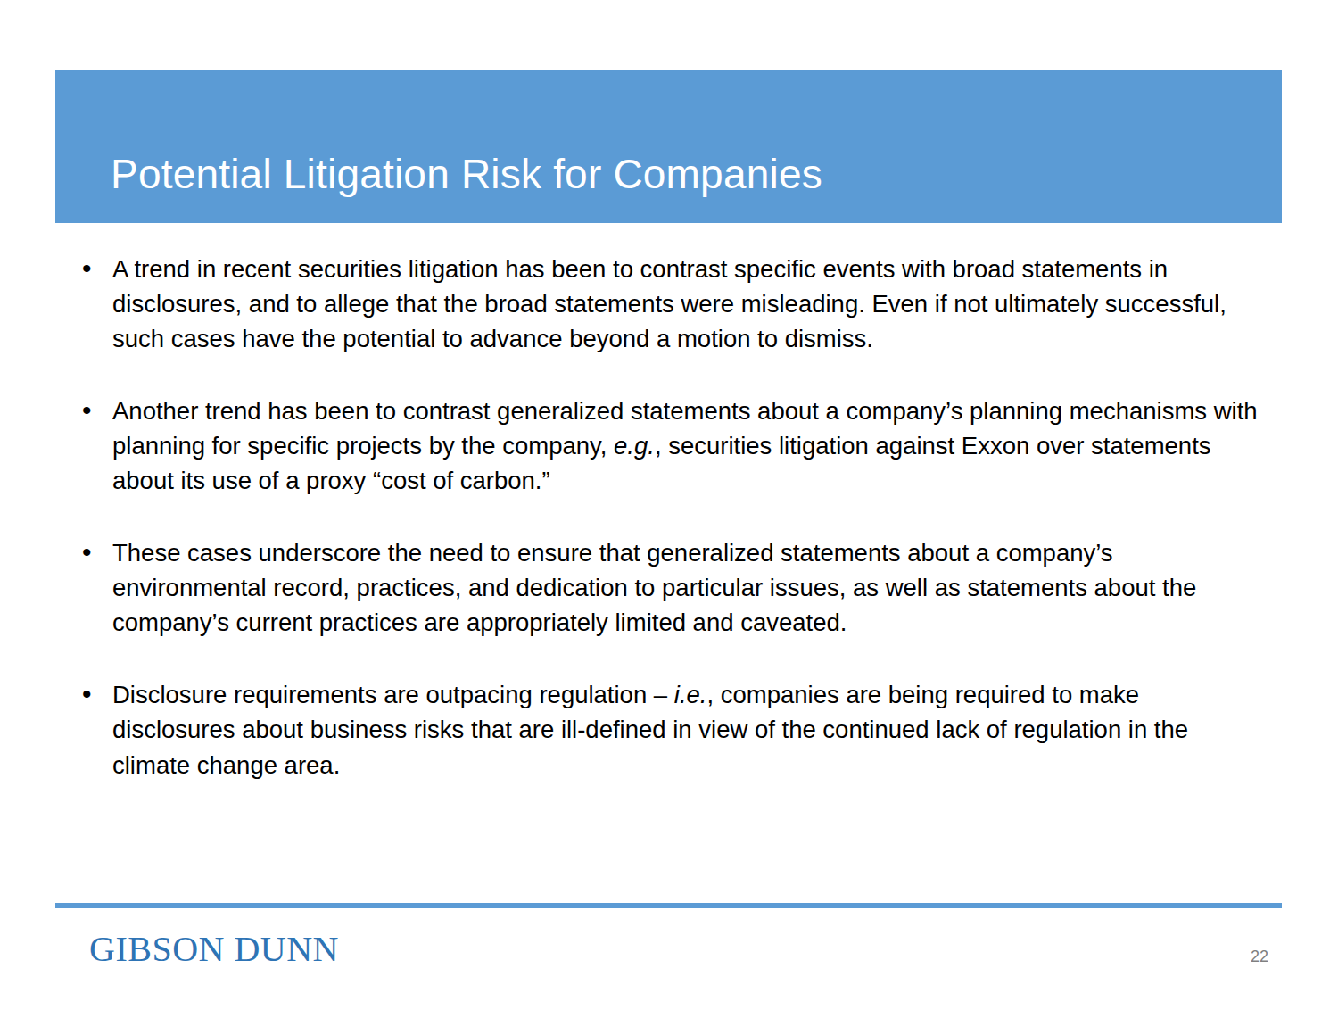Potential Litigation Risk for Companies
A trend in recent securities litigation has been to contrast specific events with broad statements in disclosures, and to allege that the broad statements were misleading. Even if not ultimately successful, such cases have the potential to advance beyond a motion to dismiss.
Another trend has been to contrast generalized statements about a company’s planning mechanisms with planning for specific projects by the company, e.g., securities litigation against Exxon over statements about its use of a proxy “cost of carbon.”
These cases underscore the need to ensure that generalized statements about a company’s environmental record, practices, and dedication to particular issues, as well as statements about the company’s current practices are appropriately limited and caveated.
Disclosure requirements are outpacing regulation – i.e., companies are being required to make disclosures about business risks that are ill-defined in view of the continued lack of regulation in the climate change area.
GIBSON DUNN
22